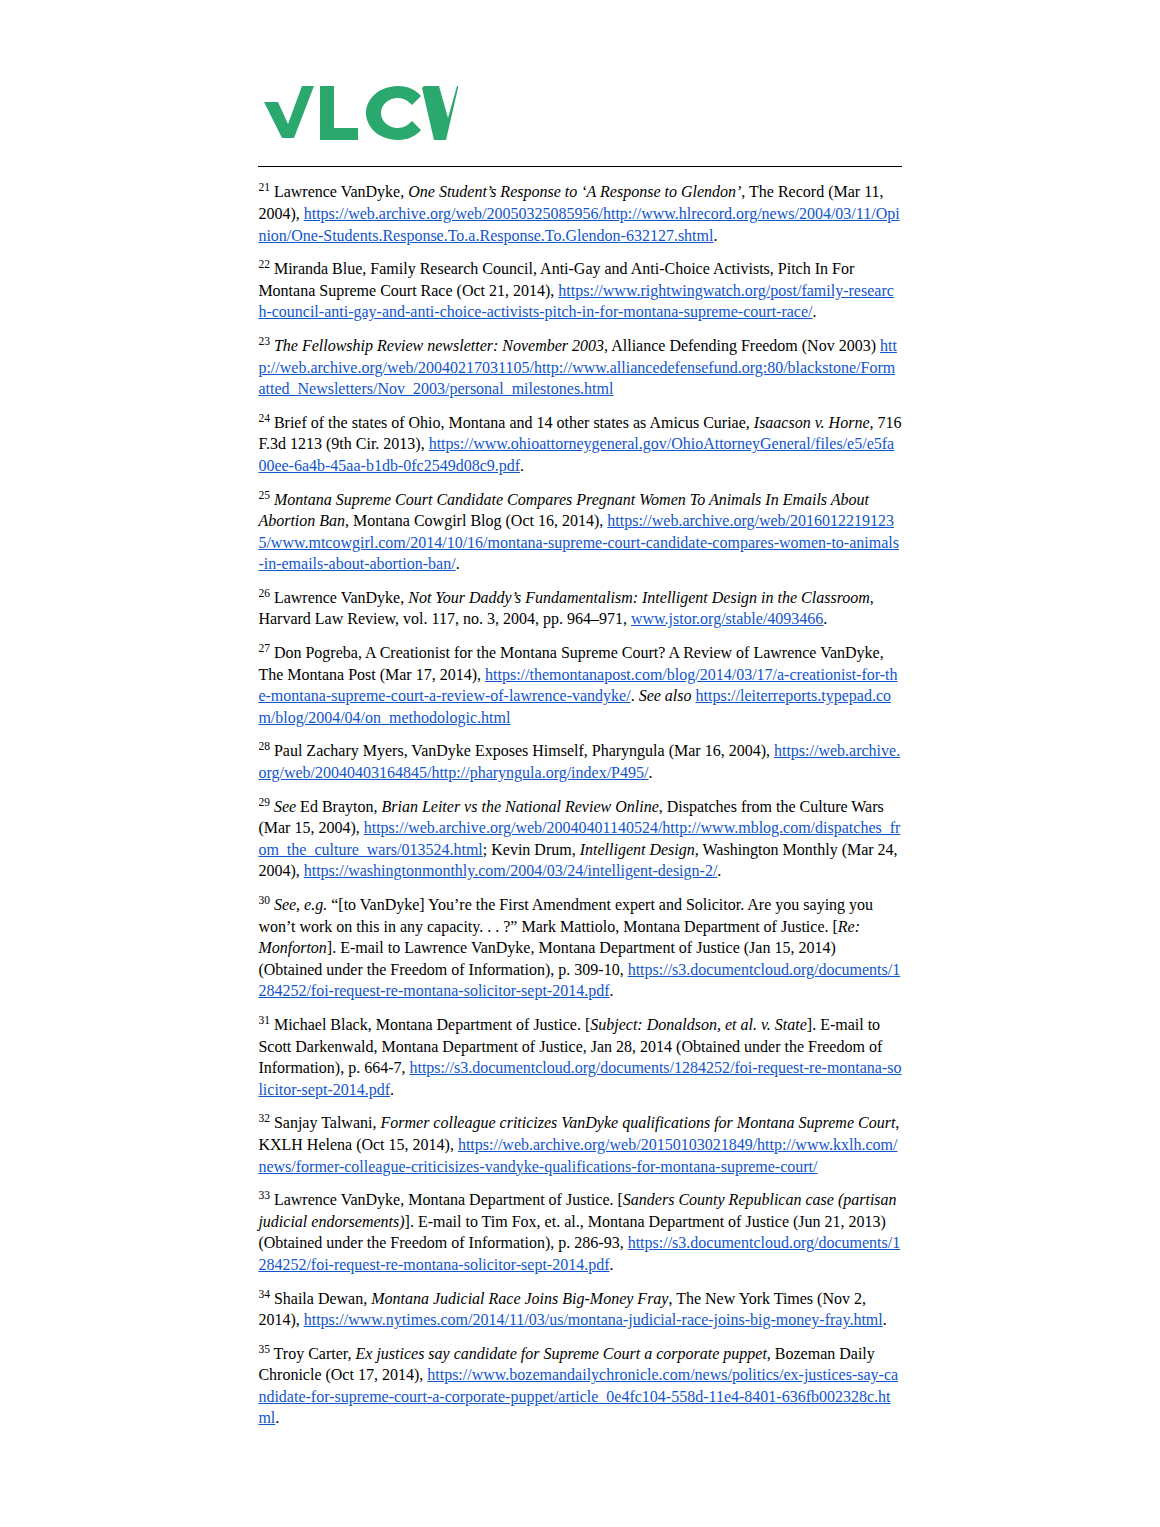21 Lawrence VanDyke, One Student’s Response to ‘A Response to Glendon’, The Record (Mar 11, 2004), https://web.archive.org/web/20050325085956/http://www.hlrecord.org/news/2004/03/11/Opinion/One-Students.Response.To.a.Response.To.Glendon-632127.shtml.
22 Miranda Blue, Family Research Council, Anti-Gay and Anti-Choice Activists, Pitch In For Montana Supreme Court Race (Oct 21, 2014), https://www.rightwingwatch.org/post/family-research-council-anti-gay-and-anti-choice-activists-pitch-in-for-montana-supreme-court-race/.
23 The Fellowship Review newsletter: November 2003, Alliance Defending Freedom (Nov 2003) http://web.archive.org/web/20040217031105/http://www.alliancedefensefund.org:80/blackstone/Formatted_Newsletters/Nov_2003/personal_milestones.html
24 Brief of the states of Ohio, Montana and 14 other states as Amicus Curiae, Isaacson v. Horne, 716 F.3d 1213 (9th Cir. 2013), https://www.ohioattorneygeneral.gov/OhioAttorneyGeneral/files/e5/e5fa00ee-6a4b-45aa-b1db-0fc2549d08c9.pdf.
25 Montana Supreme Court Candidate Compares Pregnant Women To Animals In Emails About Abortion Ban, Montana Cowgirl Blog (Oct 16, 2014), https://web.archive.org/web/20160122191235/www.mtcowgirl.com/2014/10/16/montana-supreme-court-candidate-compares-women-to-animals-in-emails-about-abortion-ban/.
26 Lawrence VanDyke, Not Your Daddy’s Fundamentalism: Intelligent Design in the Classroom, Harvard Law Review, vol. 117, no. 3, 2004, pp. 964–971, www.jstor.org/stable/4093466.
27 Don Pogreba, A Creationist for the Montana Supreme Court? A Review of Lawrence VanDyke, The Montana Post (Mar 17, 2014), https://themontanapost.com/blog/2014/03/17/a-creationist-for-the-montana-supreme-court-a-review-of-lawrence-vandyke/. See also https://leiterreports.typepad.com/blog/2004/04/on_methodologic.html
28 Paul Zachary Myers, VanDyke Exposes Himself, Pharyngula (Mar 16, 2004), https://web.archive.org/web/20040403164845/http://pharyngula.org/index/P495/.
29 See Ed Brayton, Brian Leiter vs the National Review Online, Dispatches from the Culture Wars (Mar 15, 2004), https://web.archive.org/web/20040401140524/http://www.mblog.com/dispatches_from_the_culture_wars/013524.html; Kevin Drum, Intelligent Design, Washington Monthly (Mar 24, 2004), https://washingtonmonthly.com/2004/03/24/intelligent-design-2/.
30 See, e.g. “[to VanDyke] You’re the First Amendment expert and Solicitor. Are you saying you won’t work on this in any capacity. . . ?” Mark Mattiolo, Montana Department of Justice. [Re: Monforton]. E-mail to Lawrence VanDyke, Montana Department of Justice (Jan 15, 2014) (Obtained under the Freedom of Information), p. 309-10, https://s3.documentcloud.org/documents/1284252/foi-request-re-montana-solicitor-sept-2014.pdf.
31 Michael Black, Montana Department of Justice. [Subject: Donaldson, et al. v. State]. E-mail to Scott Darkenwald, Montana Department of Justice, Jan 28, 2014 (Obtained under the Freedom of Information), p. 664-7, https://s3.documentcloud.org/documents/1284252/foi-request-re-montana-solicitor-sept-2014.pdf.
32 Sanjay Talwani, Former colleague criticizes VanDyke qualifications for Montana Supreme Court, KXLH Helena (Oct 15, 2014), https://web.archive.org/web/20150103021849/http://www.kxlh.com/news/former-colleague-criticisizes-vandyke-qualifications-for-montana-supreme-court/
33 Lawrence VanDyke, Montana Department of Justice. [Sanders County Republican case (partisan judicial endorsements)]. E-mail to Tim Fox, et. al., Montana Department of Justice (Jun 21, 2013) (Obtained under the Freedom of Information), p. 286-93, https://s3.documentcloud.org/documents/1284252/foi-request-re-montana-solicitor-sept-2014.pdf.
34 Shaila Dewan, Montana Judicial Race Joins Big-Money Fray, The New York Times (Nov 2, 2014), https://www.nytimes.com/2014/11/03/us/montana-judicial-race-joins-big-money-fray.html.
35 Troy Carter, Ex justices say candidate for Supreme Court a corporate puppet, Bozeman Daily Chronicle (Oct 17, 2014), https://www.bozemandailychronicle.com/news/politics/ex-justices-say-candidate-for-supreme-court-a-corporate-puppet/article_0e4fc104-558d-11e4-8401-636fb002328c.html.